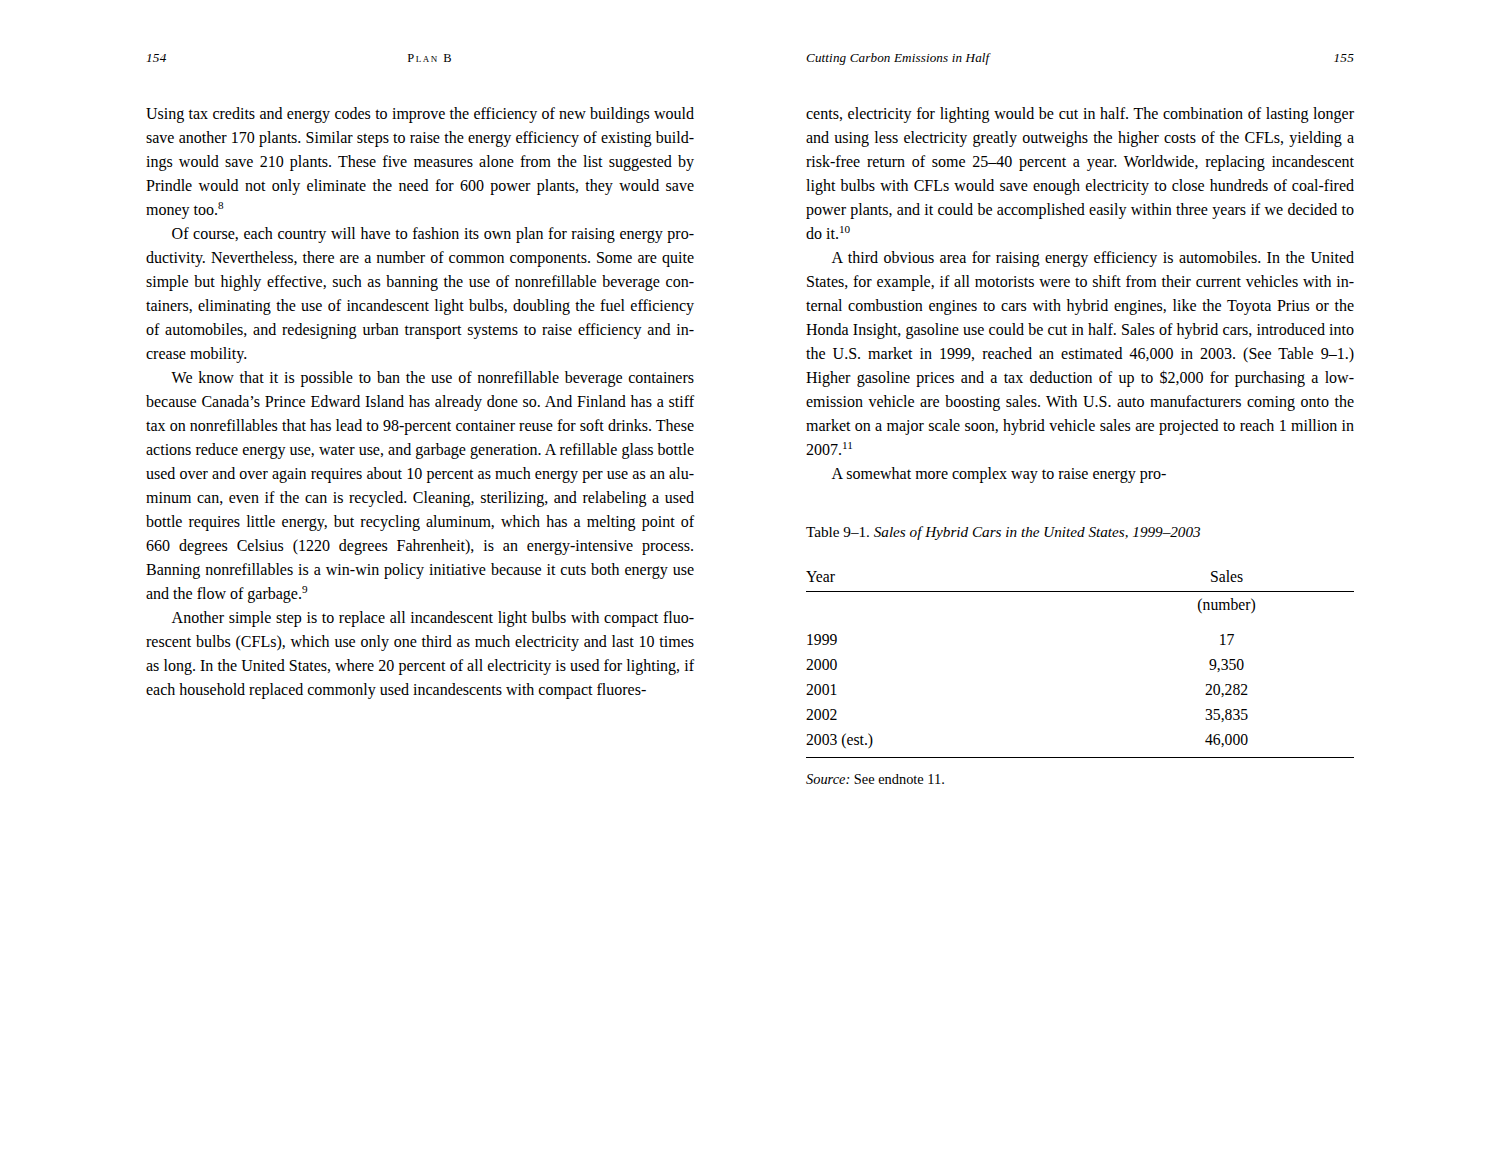154 Plan B
Using tax credits and energy codes to improve the efficiency of new buildings would save another 170 plants. Similar steps to raise the energy efficiency of existing buildings would save 210 plants. These five measures alone from the list suggested by Prindle would not only eliminate the need for 600 power plants, they would save money too.8
Of course, each country will have to fashion its own plan for raising energy productivity. Nevertheless, there are a number of common components. Some are quite simple but highly effective, such as banning the use of nonrefillable beverage containers, eliminating the use of incandescent light bulbs, doubling the fuel efficiency of automobiles, and redesigning urban transport systems to raise efficiency and increase mobility.
We know that it is possible to ban the use of nonrefillable beverage containers because Canada’s Prince Edward Island has already done so. And Finland has a stiff tax on nonrefillables that has lead to 98-percent container reuse for soft drinks. These actions reduce energy use, water use, and garbage generation. A refillable glass bottle used over and over again requires about 10 percent as much energy per use as an aluminum can, even if the can is recycled. Cleaning, sterilizing, and relabeling a used bottle requires little energy, but recycling aluminum, which has a melting point of 660 degrees Celsius (1220 degrees Fahrenheit), is an energy-intensive process. Banning nonrefillables is a win-win policy initiative because it cuts both energy use and the flow of garbage.9
Another simple step is to replace all incandescent light bulbs with compact fluorescent bulbs (CFLs), which use only one third as much electricity and last 10 times as long. In the United States, where 20 percent of all electricity is used for lighting, if each household replaced commonly used incandescents with compact fluores-
Cutting Carbon Emissions in Half 155
cents, electricity for lighting would be cut in half. The combination of lasting longer and using less electricity greatly outweighs the higher costs of the CFLs, yielding a risk-free return of some 25–40 percent a year. Worldwide, replacing incandescent light bulbs with CFLs would save enough electricity to close hundreds of coal-fired power plants, and it could be accomplished easily within three years if we decided to do it.10
A third obvious area for raising energy efficiency is automobiles. In the United States, for example, if all motorists were to shift from their current vehicles with internal combustion engines to cars with hybrid engines, like the Toyota Prius or the Honda Insight, gasoline use could be cut in half. Sales of hybrid cars, introduced into the U.S. market in 1999, reached an estimated 46,000 in 2003. (See Table 9–1.) Higher gasoline prices and a tax deduction of up to $2,000 for purchasing a low-emission vehicle are boosting sales. With U.S. auto manufacturers coming onto the market on a major scale soon, hybrid vehicle sales are projected to reach 1 million in 2007.11
A somewhat more complex way to raise energy pro-
Table 9–1. Sales of Hybrid Cars in the United States, 1999–2003
| Year | Sales |
| --- | --- |
| | (number) |
| 1999 | 17 |
| 2000 | 9,350 |
| 2001 | 20,282 |
| 2002 | 35,835 |
| 2003 (est.) | 46,000 |
Source: See endnote 11.